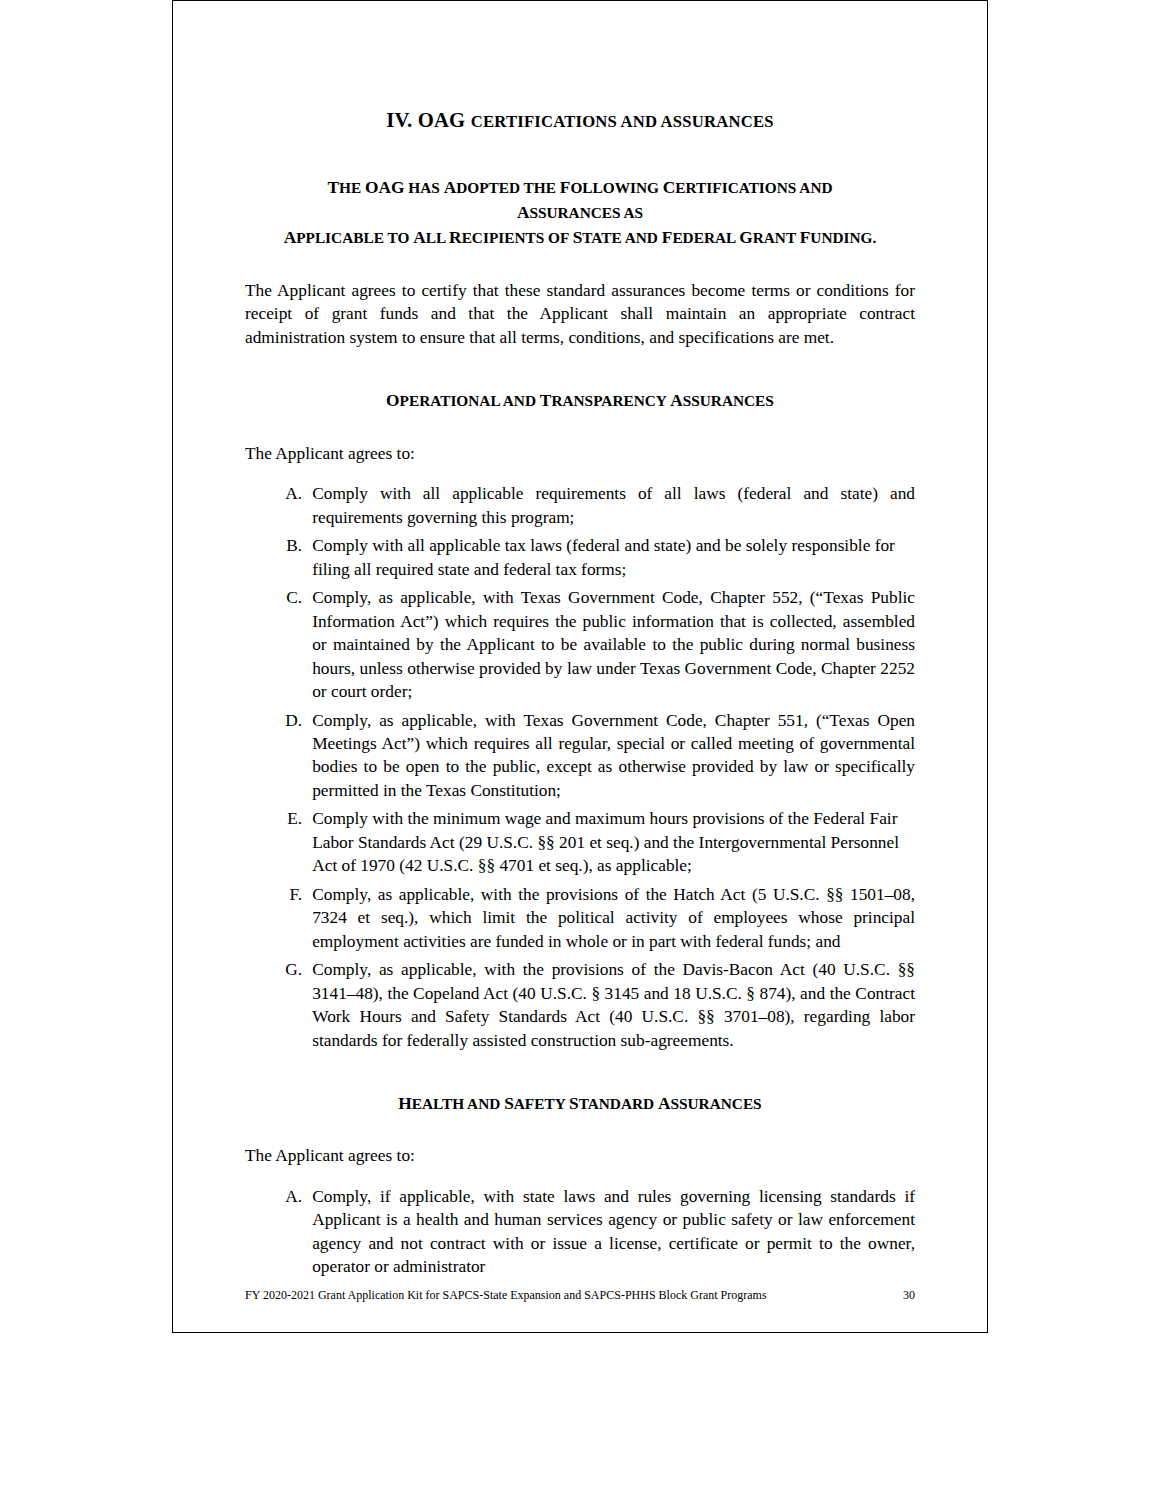IV. OAG CERTIFICATIONS AND ASSURANCES
THE OAG HAS ADOPTED THE FOLLOWING CERTIFICATIONS AND ASSURANCES AS
APPLICABLE TO ALL RECIPIENTS OF STATE AND FEDERAL GRANT FUNDING.
The Applicant agrees to certify that these standard assurances become terms or conditions for receipt of grant funds and that the Applicant shall maintain an appropriate contract administration system to ensure that all terms, conditions, and specifications are met.
OPERATIONAL AND TRANSPARENCY ASSURANCES
The Applicant agrees to:
Comply with all applicable requirements of all laws (federal and state) and requirements governing this program;
Comply with all applicable tax laws (federal and state) and be solely responsible for filing all required state and federal tax forms;
Comply, as applicable, with Texas Government Code, Chapter 552, (“Texas Public Information Act”) which requires the public information that is collected, assembled or maintained by the Applicant to be available to the public during normal business hours, unless otherwise provided by law under Texas Government Code, Chapter 2252 or court order;
Comply, as applicable, with Texas Government Code, Chapter 551, (“Texas Open Meetings Act”) which requires all regular, special or called meeting of governmental bodies to be open to the public, except as otherwise provided by law or specifically permitted in the Texas Constitution;
Comply with the minimum wage and maximum hours provisions of the Federal Fair Labor Standards Act (29 U.S.C. §§ 201 et seq.) and the Intergovernmental Personnel Act of 1970 (42 U.S.C. §§ 4701 et seq.), as applicable;
Comply, as applicable, with the provisions of the Hatch Act (5 U.S.C. §§ 1501–08, 7324 et seq.), which limit the political activity of employees whose principal employment activities are funded in whole or in part with federal funds; and
Comply, as applicable, with the provisions of the Davis-Bacon Act (40 U.S.C. §§ 3141–48), the Copeland Act (40 U.S.C. § 3145 and 18 U.S.C. § 874), and the Contract Work Hours and Safety Standards Act (40 U.S.C. §§ 3701–08), regarding labor standards for federally assisted construction sub-agreements.
HEALTH AND SAFETY STANDARD ASSURANCES
The Applicant agrees to:
Comply, if applicable, with state laws and rules governing licensing standards if Applicant is a health and human services agency or public safety or law enforcement agency and not contract with or issue a license, certificate or permit to the owner, operator or administrator
FY 2020-2021 Grant Application Kit for SAPCS-State Expansion and SAPCS-PHHS Block Grant Programs 30